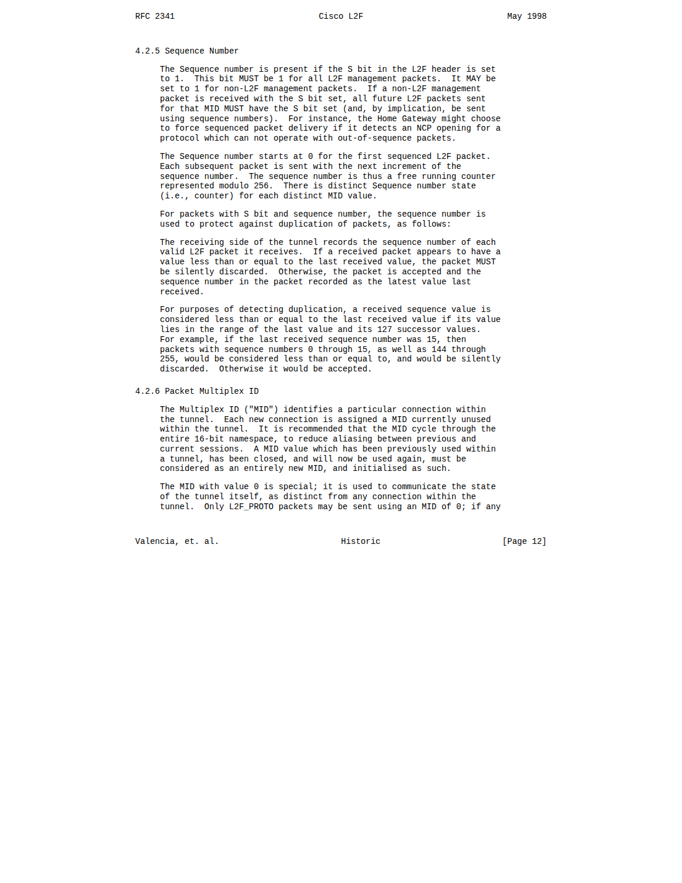RFC 2341 Cisco L2F May 1998
4.2.5 Sequence Number
The Sequence number is present if the S bit in the L2F header is set to 1. This bit MUST be 1 for all L2F management packets. It MAY be set to 1 for non-L2F management packets. If a non-L2F management packet is received with the S bit set, all future L2F packets sent for that MID MUST have the S bit set (and, by implication, be sent using sequence numbers). For instance, the Home Gateway might choose to force sequenced packet delivery if it detects an NCP opening for a protocol which can not operate with out-of-sequence packets.
The Sequence number starts at 0 for the first sequenced L2F packet. Each subsequent packet is sent with the next increment of the sequence number. The sequence number is thus a free running counter represented modulo 256. There is distinct Sequence number state (i.e., counter) for each distinct MID value.
For packets with S bit and sequence number, the sequence number is used to protect against duplication of packets, as follows:
The receiving side of the tunnel records the sequence number of each valid L2F packet it receives. If a received packet appears to have a value less than or equal to the last received value, the packet MUST be silently discarded. Otherwise, the packet is accepted and the sequence number in the packet recorded as the latest value last received.
For purposes of detecting duplication, a received sequence value is considered less than or equal to the last received value if its value lies in the range of the last value and its 127 successor values. For example, if the last received sequence number was 15, then packets with sequence numbers 0 through 15, as well as 144 through 255, would be considered less than or equal to, and would be silently discarded. Otherwise it would be accepted.
4.2.6 Packet Multiplex ID
The Multiplex ID ("MID") identifies a particular connection within the tunnel. Each new connection is assigned a MID currently unused within the tunnel. It is recommended that the MID cycle through the entire 16-bit namespace, to reduce aliasing between previous and current sessions. A MID value which has been previously used within a tunnel, has been closed, and will now be used again, must be considered as an entirely new MID, and initialised as such.
The MID with value 0 is special; it is used to communicate the state of the tunnel itself, as distinct from any connection within the tunnel. Only L2F_PROTO packets may be sent using an MID of 0; if any
Valencia, et. al. Historic [Page 12]